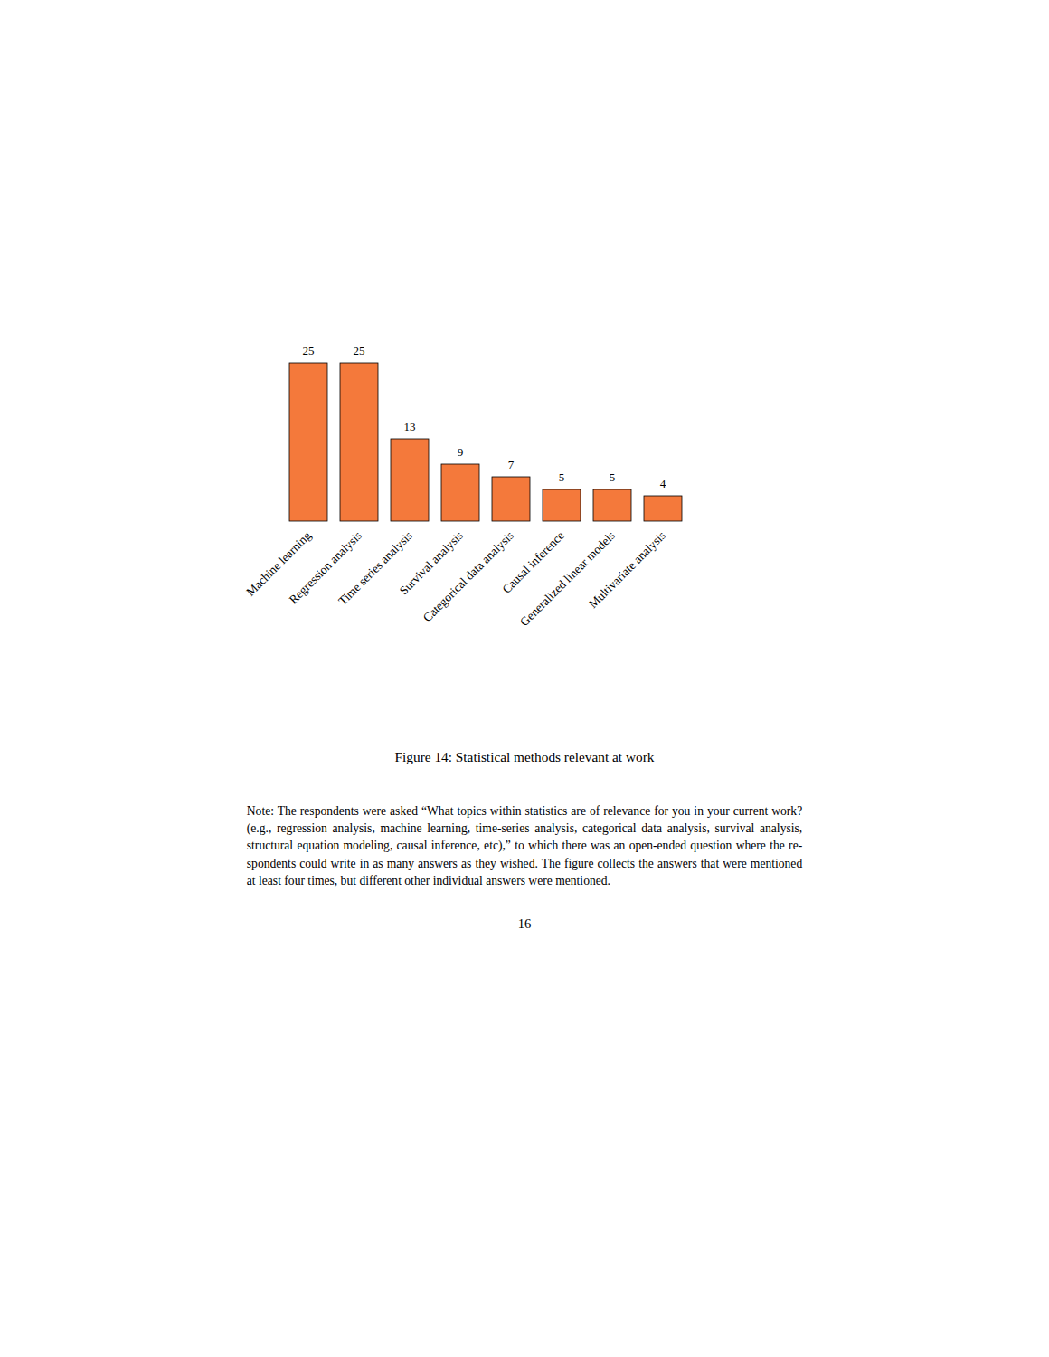Geometry: baseline y = 230 scale: 25 units -> 175 px => 7 px per unit bar width 42, gap 14 (pitch 56), first bar x = 60 25 25 13 9 7 5 5 4 Machine learning Regression analysis Time series analysis Survival analysis Categorical data analysis Causal inference Generalized linear models Multivariate analysis
Figure 14: Statistical methods relevant at work
Note: The respondents were asked “What topics within statistics are of relevance for you in your current work? (e.g., regression analysis, machine learning, time-series analysis, categorical data analysis, survival analysis, structural equation modeling, causal inference, etc),” to which there was an open-ended question where the respondents could write in as many answers as they wished. The figure collects the answers that were mentioned at least four times, but different other individual answers were mentioned.
16